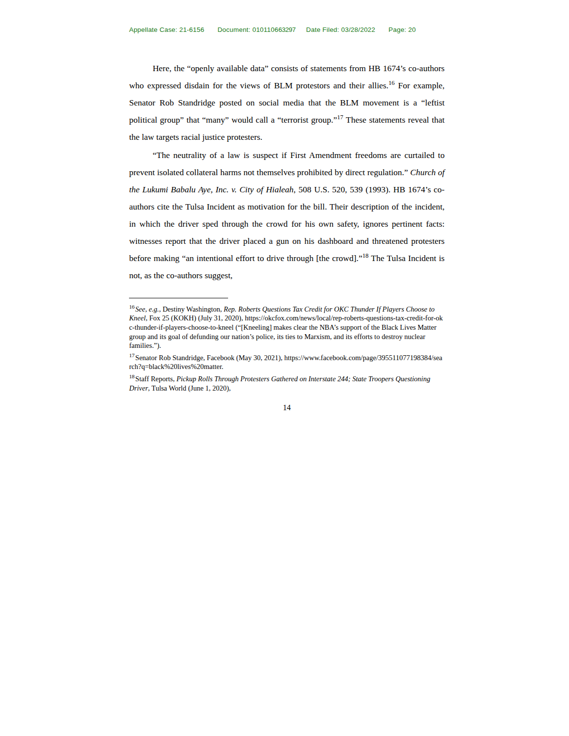Appellate Case: 21-6156 Document: 010110663297 Date Filed: 03/28/2022 Page: 20
Here, the “openly available data” consists of statements from HB 1674’s co-authors who expressed disdain for the views of BLM protestors and their allies.16 For example, Senator Rob Standridge posted on social media that the BLM movement is a “leftist political group” that “many” would call a “terrorist group.”17 These statements reveal that the law targets racial justice protesters.
“The neutrality of a law is suspect if First Amendment freedoms are curtailed to prevent isolated collateral harms not themselves prohibited by direct regulation.” Church of the Lukumi Babalu Aye, Inc. v. City of Hialeah, 508 U.S. 520, 539 (1993). HB 1674’s co-authors cite the Tulsa Incident as motivation for the bill. Their description of the incident, in which the driver sped through the crowd for his own safety, ignores pertinent facts: witnesses report that the driver placed a gun on his dashboard and threatened protesters before making “an intentional effort to drive through [the crowd].”18 The Tulsa Incident is not, as the co-authors suggest,
16 See, e.g., Destiny Washington, Rep. Roberts Questions Tax Credit for OKC Thunder If Players Choose to Kneel, Fox 25 (KOKH) (July 31, 2020), https://okcfox.com/news/local/rep-roberts-questions-tax-credit-for-okc-thunder-if-players-choose-to-kneel (“[Kneeling] makes clear the NBA’s support of the Black Lives Matter group and its goal of defunding our nation’s police, its ties to Marxism, and its efforts to destroy nuclear families.”).
17 Senator Rob Standridge, Facebook (May 30, 2021), https://www.facebook.com/page/395511077198384/search?q=black%20lives%20matter.
18 Staff Reports, Pickup Rolls Through Protesters Gathered on Interstate 244; State Troopers Questioning Driver, Tulsa World (June 1, 2020),
14